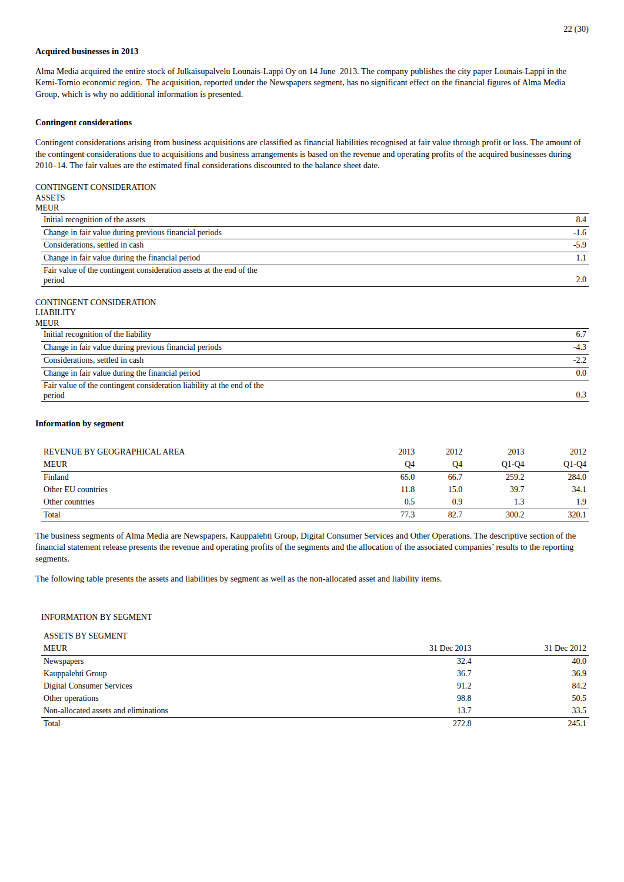22 (30)
Acquired businesses in 2013
Alma Media acquired the entire stock of Julkaisupalvelu Lounais-Lappi Oy on 14 June 2013. The company publishes the city paper Lounais-Lappi in the Kemi-Tornio economic region. The acquisition, reported under the Newspapers segment, has no significant effect on the financial figures of Alma Media Group, which is why no additional information is presented.
Contingent considerations
Contingent considerations arising from business acquisitions are classified as financial liabilities recognised at fair value through profit or loss. The amount of the contingent considerations due to acquisitions and business arrangements is based on the revenue and operating profits of the acquired businesses during 2010–14. The fair values are the estimated final considerations discounted to the balance sheet date.
CONTINGENT CONSIDERATION
ASSETS
MEUR
| Initial recognition of the assets | 8.4 |
| Change in fair value during previous financial periods | -1.6 |
| Considerations, settled in cash | -5.9 |
| Change in fair value during the financial period | 1.1 |
| Fair value of the contingent consideration assets at the end of the period | 2.0 |
CONTINGENT CONSIDERATION
LIABILITY
MEUR
| Initial recognition of the liability | 6.7 |
| Change in fair value during previous financial periods | -4.3 |
| Considerations, settled in cash | -2.2 |
| Change in fair value during the financial period | 0.0 |
| Fair value of the contingent consideration liability at the end of the period | 0.3 |
Information by segment
| REVENUE BY GEOGRAPHICAL AREA | 2013 | 2012 | 2013 | 2012 |
| MEUR | Q4 | Q4 | Q1-Q4 | Q1-Q4 |
| Finland | 65.0 | 66.7 | 259.2 | 284.0 |
| Other EU countries | 11.8 | 15.0 | 39.7 | 34.1 |
| Other countries | 0.5 | 0.9 | 1.3 | 1.9 |
| Total | 77.3 | 82.7 | 300.2 | 320.1 |
The business segments of Alma Media are Newspapers, Kauppalehti Group, Digital Consumer Services and Other Operations. The descriptive section of the financial statement release presents the revenue and operating profits of the segments and the allocation of the associated companies’ results to the reporting segments.
The following table presents the assets and liabilities by segment as well as the non-allocated asset and liability items.
INFORMATION BY SEGMENT
| ASSETS BY SEGMENT | | |
| MEUR | 31 Dec 2013 | 31 Dec 2012 |
| Newspapers | 32.4 | 40.0 |
| Kauppalehti Group | 36.7 | 36.9 |
| Digital Consumer Services | 91.2 | 84.2 |
| Other operations | 98.8 | 50.5 |
| Non-allocated assets and eliminations | 13.7 | 33.5 |
| Total | 272.8 | 245.1 |